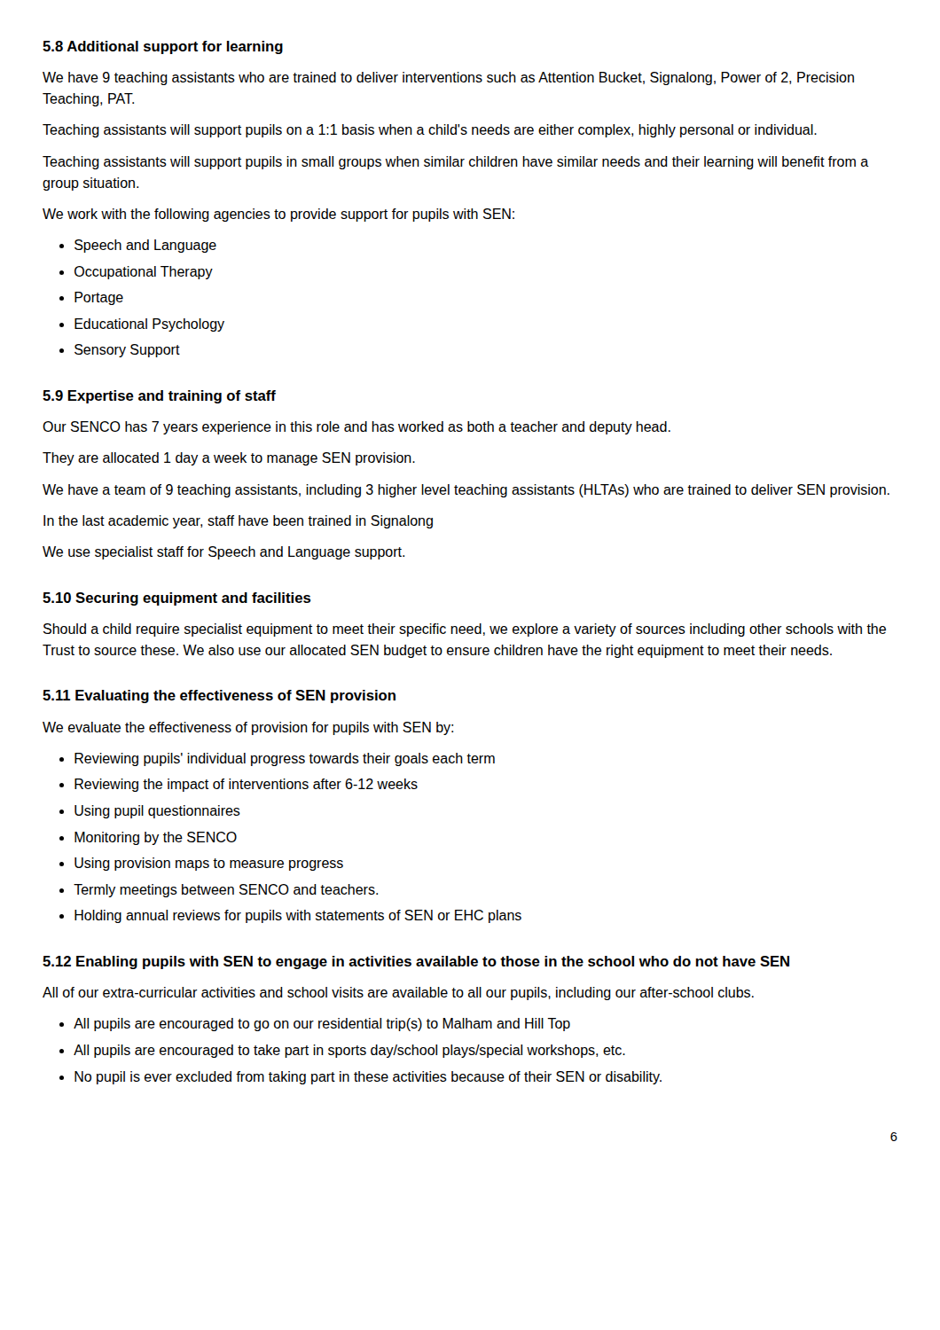5.8 Additional support for learning
We have 9 teaching assistants who are trained to deliver interventions such as Attention Bucket, Signalong, Power of 2, Precision Teaching, PAT.
Teaching assistants will support pupils on a 1:1 basis when a child's needs are either complex, highly personal or individual.
Teaching assistants will support pupils in small groups when similar children have similar needs and their learning will benefit from a group situation.
We work with the following agencies to provide support for pupils with SEN:
Speech and Language
Occupational Therapy
Portage
Educational Psychology
Sensory Support
5.9 Expertise and training of staff
Our SENCO has 7 years experience in this role and has worked as both a teacher and deputy head.
They are allocated 1 day a week to manage SEN provision.
We have a team of 9 teaching assistants, including 3 higher level teaching assistants (HLTAs) who are trained to deliver SEN provision.
In the last academic year, staff have been trained in Signalong
We use specialist staff for Speech and Language support.
5.10 Securing equipment and facilities
Should a child require specialist equipment to meet their specific need, we explore a variety of sources including other schools with the Trust to source these. We also use our allocated SEN budget to ensure children have the right equipment to meet their needs.
5.11 Evaluating the effectiveness of SEN provision
We evaluate the effectiveness of provision for pupils with SEN by:
Reviewing pupils' individual progress towards their goals each term
Reviewing the impact of interventions after 6-12 weeks
Using pupil questionnaires
Monitoring by the SENCO
Using provision maps to measure progress
Termly meetings between SENCO and teachers.
Holding annual reviews for pupils with statements of SEN or EHC plans
5.12 Enabling pupils with SEN to engage in activities available to those in the school who do not have SEN
All of our extra-curricular activities and school visits are available to all our pupils, including our after-school clubs.
All pupils are encouraged to go on our residential trip(s) to Malham and Hill Top
All pupils are encouraged to take part in sports day/school plays/special workshops, etc.
No pupil is ever excluded from taking part in these activities because of their SEN or disability.
6